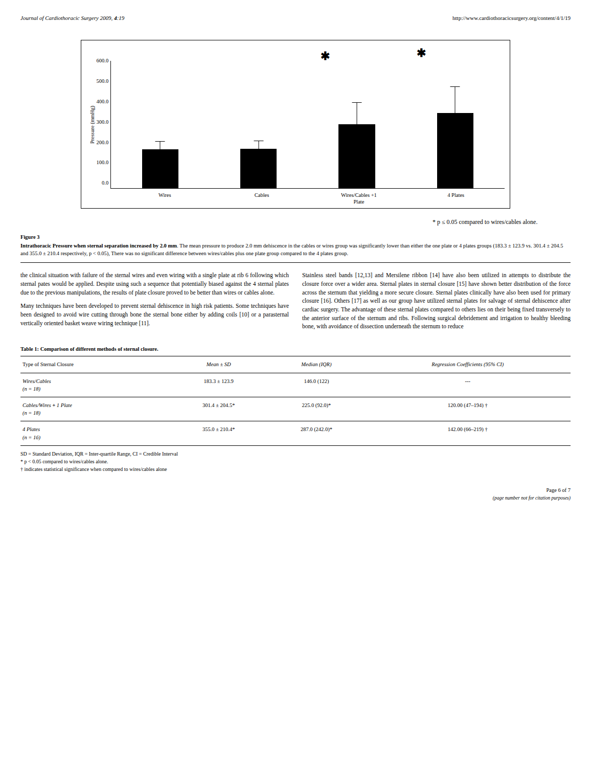Journal of Cardiothoracic Surgery 2009, 4:19
http://www.cardiothoracicsurgery.org/content/4/1/19
✱ ✱
Pressure (mmHg)
600.0
500.0
400.0
300.0
200.0
100.0
0.0
Wires
Cables
Wires/Cables +1
Plate
4 Plates
* p ≤ 0.05 compared to wires/cables alone.
Figure 3 Intrathoracic Pressure when sternal separation increased by 2.0 mm. The mean pressure to produce 2.0 mm dehiscence in the cables or wires group was significantly lower than either the one plate or 4 plates groups (183.3 ± 123.9 vs. 301.4 ± 204.5 and 355.0 ± 210.4 respectively, p < 0.05), There was no significant difference between wires/cables plus one plate group compared to the 4 plates group.
the clinical situation with failure of the sternal wires and even wiring with a single plate at rib 6 following which sternal pates would be applied. Despite using such a sequence that potentially biased against the 4 sternal plates due to the previous manipulations, the results of plate closure proved to be better than wires or cables alone.
Many techniques have been developed to prevent sternal dehiscence in high risk patients. Some techniques have been designed to avoid wire cutting through bone the sternal bone either by adding coils [10] or a parasternal vertically oriented basket weave wiring technique [11].
Stainless steel bands [12,13] and Mersilene ribbon [14] have also been utilized in attempts to distribute the closure force over a wider area. Sternal plates in sternal closure [15] have shown better distribution of the force across the sternum that yielding a more secure closure. Sternal plates clinically have also been used for primary closure [16]. Others [17] as well as our group have utilized sternal plates for salvage of sternal dehiscence after cardiac surgery. The advantage of these sternal plates compared to others lies on their being fixed transversely to the anterior surface of the sternum and ribs. Following surgical debridement and irrigation to healthy bleeding bone, with avoidance of dissection underneath the sternum to reduce
Table 1: Comparison of different methods of sternal closure.
| Type of Sternal Closure | Mean ± SD | Median (IQR) | Regression Coefficients (95% CI) |
| --- | --- | --- | --- |
| Wires/Cables (n = 18) | 183.3 ± 123.9 | 146.0 (122) | --- |
| Cables/Wires + 1 Plate (n = 18) | 301.4 ± 204.5* | 225.0 (92.0)* | 120.00 (47–194) † |
| 4 Plates (n = 16) | 355.0 ± 210.4* | 287.0 (242.0)* | 142.00 (66–219) † |
SD = Standard Deviation, IQR = Inter-quartile Range, CI = Credible Interval
* p < 0.05 compared to wires/cables alone.
† indicates statistical significance when compared to wires/cables alone
Page 6 of 7
(page number not for citation purposes)